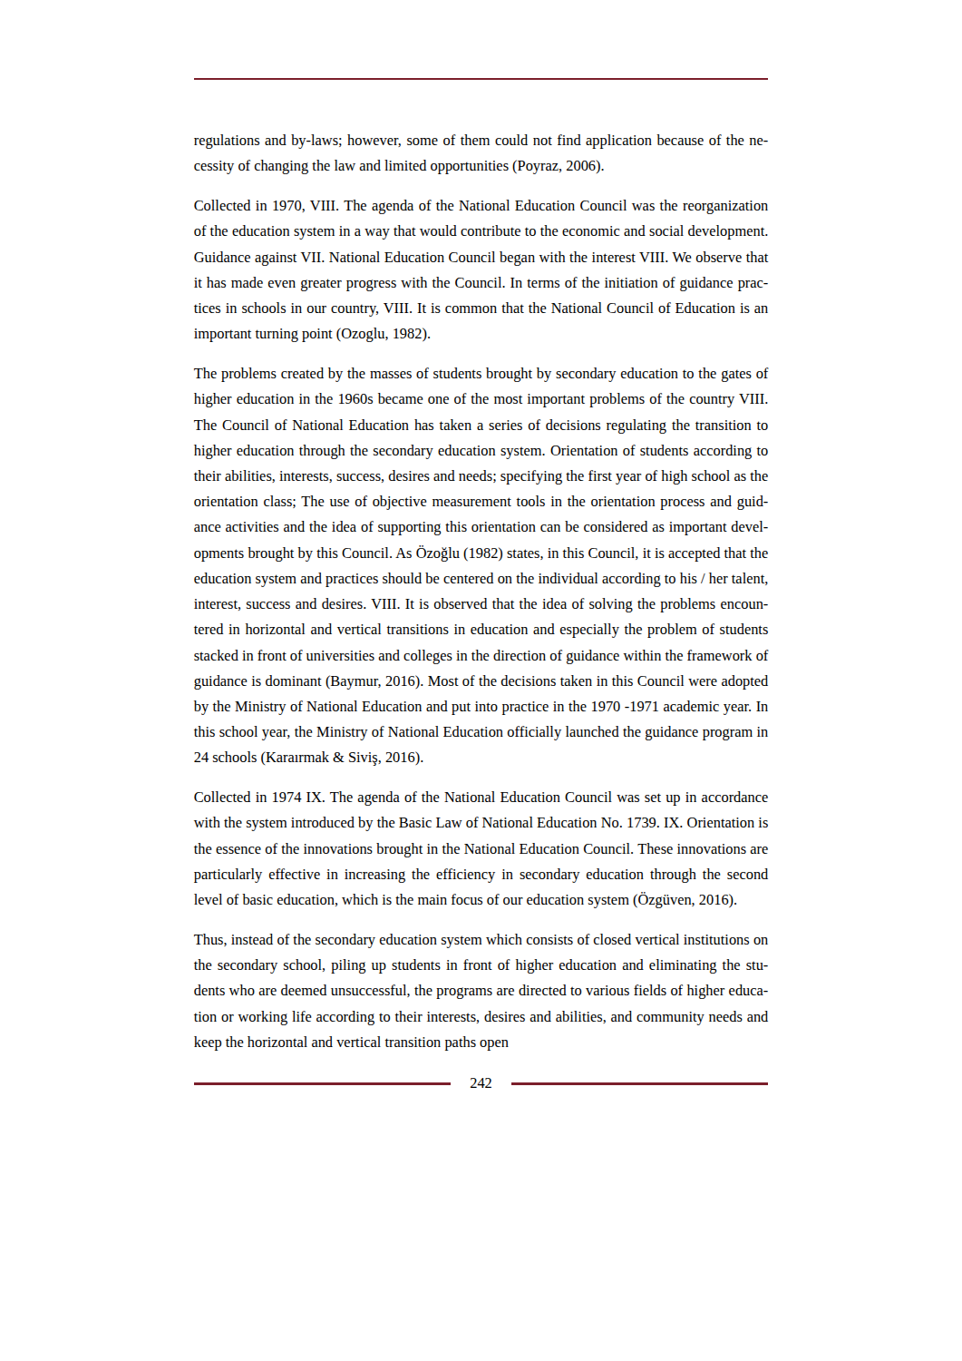regulations and by-laws; however, some of them could not find application because of the necessity of changing the law and limited opportunities (Poyraz, 2006).
Collected in 1970, VIII. The agenda of the National Education Council was the reorganization of the education system in a way that would contribute to the economic and social development. Guidance against VII. National Education Council began with the interest VIII. We observe that it has made even greater progress with the Council. In terms of the initiation of guidance practices in schools in our country, VIII. It is common that the National Council of Education is an important turning point (Ozoglu, 1982).
The problems created by the masses of students brought by secondary education to the gates of higher education in the 1960s became one of the most important problems of the country VIII. The Council of National Education has taken a series of decisions regulating the transition to higher education through the secondary education system. Orientation of students according to their abilities, interests, success, desires and needs; specifying the first year of high school as the orientation class; The use of objective measurement tools in the orientation process and guidance activities and the idea of supporting this orientation can be considered as important developments brought by this Council. As Özoğlu (1982) states, in this Council, it is accepted that the education system and practices should be centered on the individual according to his / her talent, interest, success and desires. VIII. It is observed that the idea of solving the problems encountered in horizontal and vertical transitions in education and especially the problem of students stacked in front of universities and colleges in the direction of guidance within the framework of guidance is dominant (Baymur, 2016). Most of the decisions taken in this Council were adopted by the Ministry of National Education and put into practice in the 1970 -1971 academic year. In this school year, the Ministry of National Education officially launched the guidance program in 24 schools (Karaırmak & Siviş, 2016).
Collected in 1974 IX. The agenda of the National Education Council was set up in accordance with the system introduced by the Basic Law of National Education No. 1739. IX. Orientation is the essence of the innovations brought in the National Education Council. These innovations are particularly effective in increasing the efficiency in secondary education through the second level of basic education, which is the main focus of our education system (Özgüven, 2016).
Thus, instead of the secondary education system which consists of closed vertical institutions on the secondary school, piling up students in front of higher education and eliminating the students who are deemed unsuccessful, the programs are directed to various fields of higher education or working life according to their interests, desires and abilities, and community needs and keep the horizontal and vertical transition paths open
242